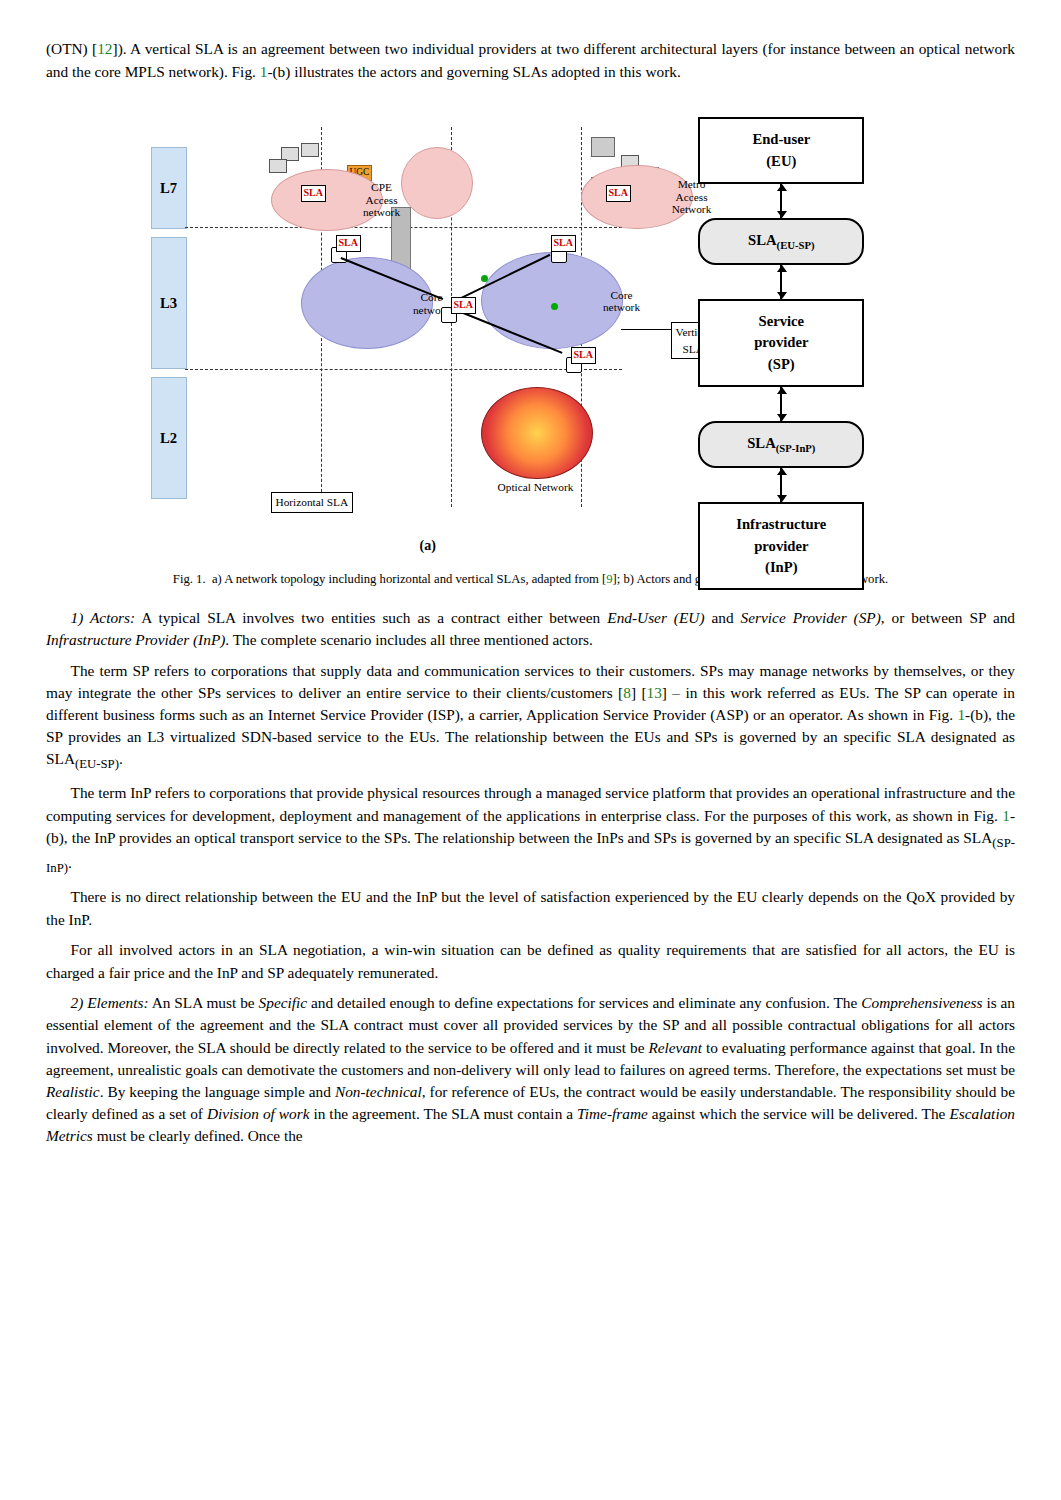(OTN) [12]). A vertical SLA is an agreement between two individual providers at two different architectural layers (for instance between an optical network and the core MPLS network). Fig. 1-(b) illustrates the actors and governing SLAs adopted in this work.
L7
L3
L2
UGC
CPE
Access
network
Metro
Access
Network
Core
network
Core
network
Optical Network
SLA
SLA
SLA
SLA
SLA
SLA
Vertical SLA
Horizontal SLA
End-user
(EU)
SLA(EU-SP)
Service
provider
(SP)
SLA(SP-InP)
Infrastructure
provider
(InP)
(a) (b)
Fig. 1. a) A network topology including horizontal and vertical SLAs, adapted from [9]; b) Actors and governing SLAs adopted in this work.
1) Actors: A typical SLA involves two entities such as a contract either between End-User (EU) and Service Provider (SP), or between SP and Infrastructure Provider (InP). The complete scenario includes all three mentioned actors.
The term SP refers to corporations that supply data and communication services to their customers. SPs may manage networks by themselves, or they may integrate the other SPs services to deliver an entire service to their clients/customers [8] [13] – in this work referred as EUs. The SP can operate in different business forms such as an Internet Service Provider (ISP), a carrier, Application Service Provider (ASP) or an operator. As shown in Fig. 1-(b), the SP provides an L3 virtualized SDN-based service to the EUs. The relationship between the EUs and SPs is governed by an specific SLA designated as SLA(EU-SP).
The term InP refers to corporations that provide physical resources through a managed service platform that provides an operational infrastructure and the computing services for development, deployment and management of the applications in enterprise class. For the purposes of this work, as shown in Fig. 1-(b), the InP provides an optical transport service to the SPs. The relationship between the InPs and SPs is governed by an specific SLA designated as SLA(SP-InP).
There is no direct relationship between the EU and the InP but the level of satisfaction experienced by the EU clearly depends on the QoX provided by the InP.
For all involved actors in an SLA negotiation, a win-win situation can be defined as quality requirements that are satisfied for all actors, the EU is charged a fair price and the InP and SP adequately remunerated.
2) Elements: An SLA must be Specific and detailed enough to define expectations for services and eliminate any confusion. The Comprehensiveness is an essential element of the agreement and the SLA contract must cover all provided services by the SP and all possible contractual obligations for all actors involved. Moreover, the SLA should be directly related to the service to be offered and it must be Relevant to evaluating performance against that goal. In the agreement, unrealistic goals can demotivate the customers and non-delivery will only lead to failures on agreed terms. Therefore, the expectations set must be Realistic. By keeping the language simple and Non-technical, for reference of EUs, the contract would be easily understandable. The responsibility should be clearly defined as a set of Division of work in the agreement. The SLA must contain a Time-frame against which the service will be delivered. The Escalation Metrics must be clearly defined. Once the